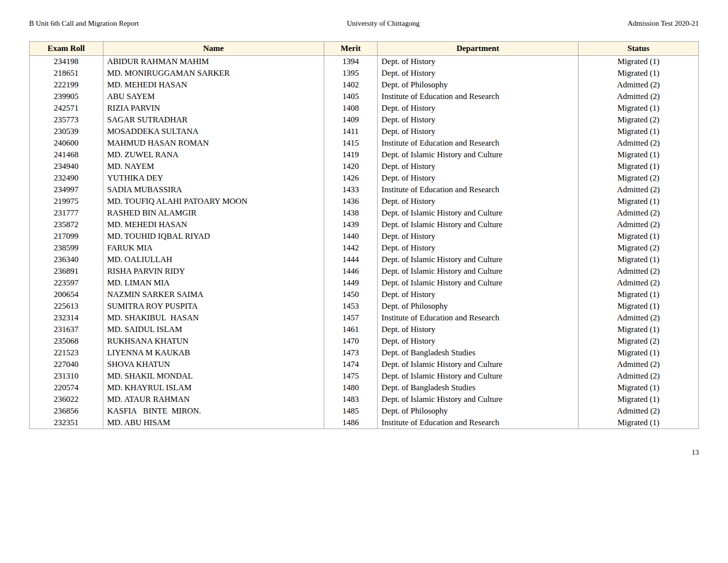B Unit 6th Call and Migration Report
University of Chittagong
Admission Test 2020-21
| Exam Roll | Name | Merit | Department | Status |
| --- | --- | --- | --- | --- |
| 234198 | ABIDUR RAHMAN MAHIM | 1394 | Dept. of History | Migrated (1) |
| 218651 | MD. MONIRUGGAMAN SARKER | 1395 | Dept. of History | Migrated (1) |
| 222199 | MD. MEHEDI HASAN | 1402 | Dept. of Philosophy | Admitted (2) |
| 239905 | ABU SAYEM | 1405 | Institute of Education and Research | Admitted (2) |
| 242571 | RIZIA PARVIN | 1408 | Dept. of History | Migrated (1) |
| 235773 | SAGAR SUTRADHAR | 1409 | Dept. of History | Migrated (2) |
| 230539 | MOSADDEKA SULTANA | 1411 | Dept. of History | Migrated (1) |
| 240600 | MAHMUD HASAN ROMAN | 1415 | Institute of Education and Research | Admitted (2) |
| 241468 | MD. ZUWEL RANA | 1419 | Dept. of Islamic History and Culture | Migrated (1) |
| 234940 | MD. NAYEM | 1420 | Dept. of History | Migrated (1) |
| 232490 | YUTHIKA DEY | 1426 | Dept. of History | Migrated (2) |
| 234997 | SADIA MUBASSIRA | 1433 | Institute of Education and Research | Admitted (2) |
| 219975 | MD. TOUFIQ ALAHI PATOARY MOON | 1436 | Dept. of History | Migrated (1) |
| 231777 | RASHED BIN ALAMGIR | 1438 | Dept. of Islamic History and Culture | Admitted (2) |
| 235872 | MD. MEHEDI HASAN | 1439 | Dept. of Islamic History and Culture | Admitted (2) |
| 217099 | MD. TOUHID IQBAL RIYAD | 1440 | Dept. of History | Migrated (1) |
| 238599 | FARUK MIA | 1442 | Dept. of History | Migrated (2) |
| 236340 | MD. OALIULLAH | 1444 | Dept. of Islamic History and Culture | Migrated (1) |
| 236891 | RISHA PARVIN RIDY | 1446 | Dept. of Islamic History and Culture | Admitted (2) |
| 223597 | MD. LIMAN MIA | 1449 | Dept. of Islamic History and Culture | Admitted (2) |
| 200654 | NAZMIN SARKER SAIMA | 1450 | Dept. of History | Migrated (1) |
| 225613 | SUMITRA ROY PUSPITA | 1453 | Dept. of Philosophy | Migrated (1) |
| 232314 | MD. SHAKIBUL HASAN | 1457 | Institute of Education and Research | Admitted (2) |
| 231637 | MD. SAIDUL ISLAM | 1461 | Dept. of History | Migrated (1) |
| 235068 | RUKHSANA KHATUN | 1470 | Dept. of History | Migrated (2) |
| 221523 | LIYENNA M KAUKAB | 1473 | Dept. of Bangladesh Studies | Migrated (1) |
| 227040 | SHOVA KHATUN | 1474 | Dept. of Islamic History and Culture | Admitted (2) |
| 231310 | MD. SHAKIL MONDAL | 1475 | Dept. of Islamic History and Culture | Admitted (2) |
| 220574 | MD. KHAYRUL ISLAM | 1480 | Dept. of Bangladesh Studies | Migrated (1) |
| 236022 | MD. ATAUR RAHMAN | 1483 | Dept. of Islamic History and Culture | Migrated (1) |
| 236856 | KASFIA BINTE MIRON. | 1485 | Dept. of Philosophy | Admitted (2) |
| 232351 | MD. ABU HISAM | 1486 | Institute of Education and Research | Migrated (1) |
13